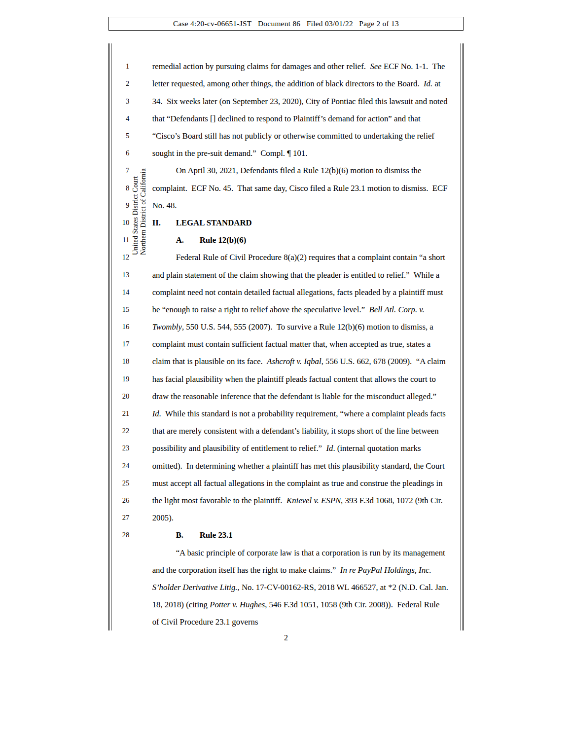Case 4:20-cv-06651-JST Document 86 Filed 03/01/22 Page 2 of 13
1
2
3
4
5
6
7
8
9
10
11
12
13
14
15
16
17
18
19
20
21
22
23
24
25
26
27
28
United States District Court
Northern District of California
remedial action by pursuing claims for damages and other relief. See ECF No. 1-1. The letter requested, among other things, the addition of black directors to the Board. Id. at 34. Six weeks later (on September 23, 2020), City of Pontiac filed this lawsuit and noted that “Defendants [] declined to respond to Plaintiff’s demand for action” and that “Cisco’s Board still has not publicly or otherwise committed to undertaking the relief sought in the pre-suit demand.” Compl. ¶ 101.
On April 30, 2021, Defendants filed a Rule 12(b)(6) motion to dismiss the complaint. ECF No. 45. That same day, Cisco filed a Rule 23.1 motion to dismiss. ECF No. 48.
II. LEGAL STANDARD
A. Rule 12(b)(6)
Federal Rule of Civil Procedure 8(a)(2) requires that a complaint contain “a short and plain statement of the claim showing that the pleader is entitled to relief.” While a complaint need not contain detailed factual allegations, facts pleaded by a plaintiff must be “enough to raise a right to relief above the speculative level.” Bell Atl. Corp. v. Twombly, 550 U.S. 544, 555 (2007). To survive a Rule 12(b)(6) motion to dismiss, a complaint must contain sufficient factual matter that, when accepted as true, states a claim that is plausible on its face. Ashcroft v. Iqbal, 556 U.S. 662, 678 (2009). “A claim has facial plausibility when the plaintiff pleads factual content that allows the court to draw the reasonable inference that the defendant is liable for the misconduct alleged.” Id. While this standard is not a probability requirement, “where a complaint pleads facts that are merely consistent with a defendant’s liability, it stops short of the line between possibility and plausibility of entitlement to relief.” Id. (internal quotation marks omitted). In determining whether a plaintiff has met this plausibility standard, the Court must accept all factual allegations in the complaint as true and construe the pleadings in the light most favorable to the plaintiff. Knievel v. ESPN, 393 F.3d 1068, 1072 (9th Cir. 2005).
B. Rule 23.1
“A basic principle of corporate law is that a corporation is run by its management and the corporation itself has the right to make claims.” In re PayPal Holdings, Inc. S’holder Derivative Litig., No. 17-CV-00162-RS, 2018 WL 466527, at *2 (N.D. Cal. Jan. 18, 2018) (citing Potter v. Hughes, 546 F.3d 1051, 1058 (9th Cir. 2008)). Federal Rule of Civil Procedure 23.1 governs
2